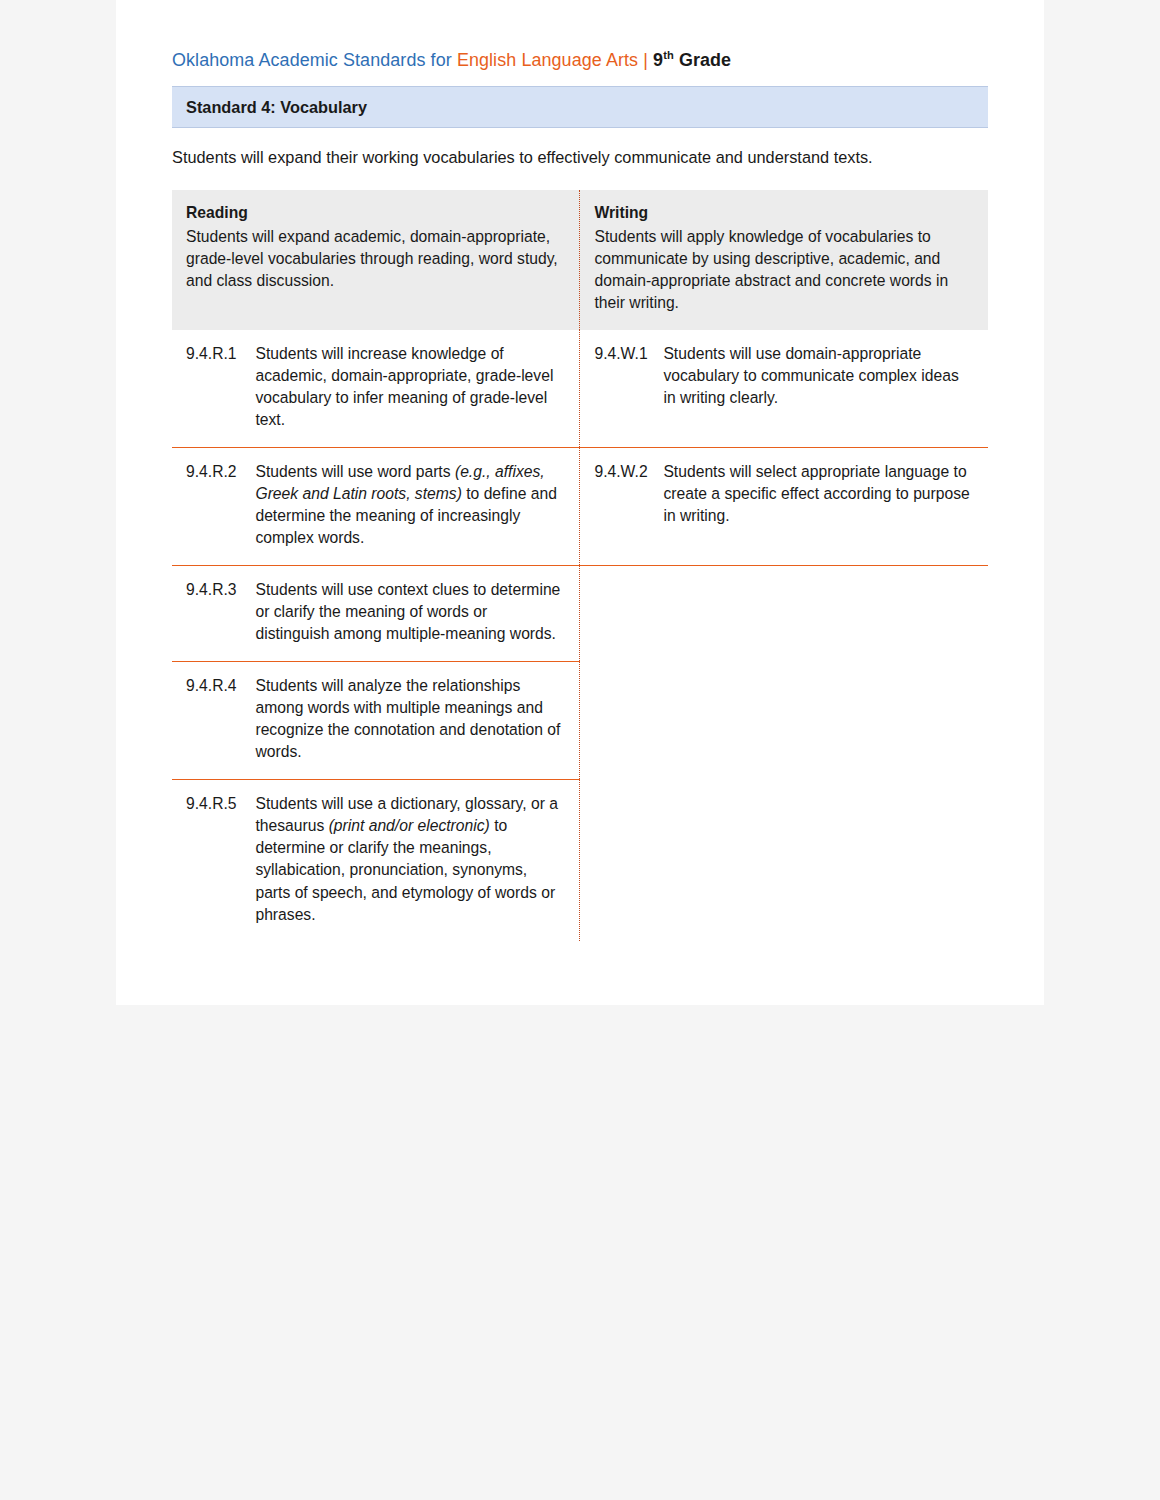Oklahoma Academic Standards for English Language Arts | 9th Grade
Standard 4: Vocabulary
Students will expand their working vocabularies to effectively communicate and understand texts.
| Reading Students will expand academic, domain-appropriate, grade-level vocabularies through reading, word study, and class discussion. | Writing Students will apply knowledge of vocabularies to communicate by using descriptive, academic, and domain-appropriate abstract and concrete words in their writing. |
| 9.4.R.1 | Students will increase knowledge of academic, domain-appropriate, grade-level vocabulary to infer meaning of grade-level text. | 9.4.W.1 | Students will use domain-appropriate vocabulary to communicate complex ideas in writing clearly. |
| 9.4.R.2 | Students will use word parts (e.g., affixes, Greek and Latin roots, stems) to define and determine the meaning of increasingly complex words. | 9.4.W.2 | Students will select appropriate language to create a specific effect according to purpose in writing. |
| 9.4.R.3 | Students will use context clues to determine or clarify the meaning of words or distinguish among multiple-meaning words. | | |
| 9.4.R.4 | Students will analyze the relationships among words with multiple meanings and recognize the connotation and denotation of words. | | |
| 9.4.R.5 | Students will use a dictionary, glossary, or a thesaurus (print and/or electronic) to determine or clarify the meanings, syllabication, pronunciation, synonyms, parts of speech, and etymology of words or phrases. | | |